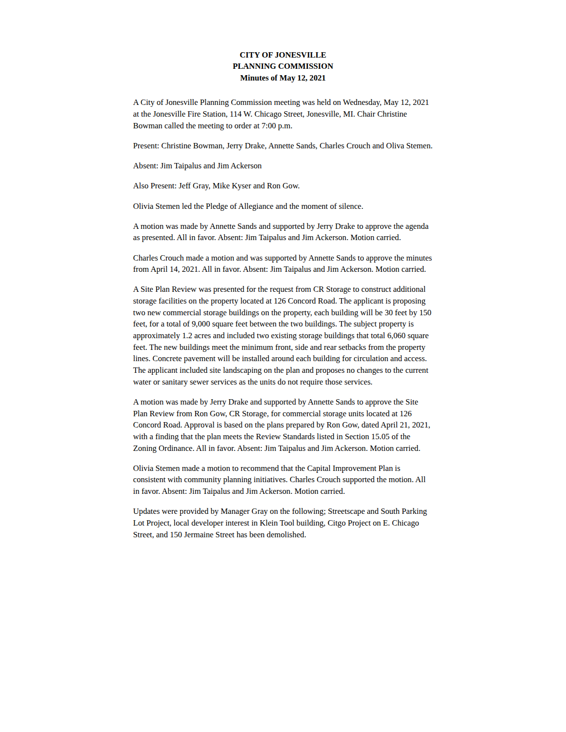CITY OF JONESVILLE PLANNING COMMISSION Minutes of May 12, 2021
A City of Jonesville Planning Commission meeting was held on Wednesday, May 12, 2021 at the Jonesville Fire Station, 114 W. Chicago Street, Jonesville, MI. Chair Christine Bowman called the meeting to order at 7:00 p.m.
Present: Christine Bowman, Jerry Drake, Annette Sands, Charles Crouch and Oliva Stemen.
Absent: Jim Taipalus and Jim Ackerson
Also Present: Jeff Gray, Mike Kyser and Ron Gow.
Olivia Stemen led the Pledge of Allegiance and the moment of silence.
A motion was made by Annette Sands and supported by Jerry Drake to approve the agenda as presented. All in favor. Absent: Jim Taipalus and Jim Ackerson. Motion carried.
Charles Crouch made a motion and was supported by Annette Sands to approve the minutes from April 14, 2021. All in favor. Absent: Jim Taipalus and Jim Ackerson. Motion carried.
A Site Plan Review was presented for the request from CR Storage to construct additional storage facilities on the property located at 126 Concord Road. The applicant is proposing two new commercial storage buildings on the property, each building will be 30 feet by 150 feet, for a total of 9,000 square feet between the two buildings. The subject property is approximately 1.2 acres and included two existing storage buildings that total 6,060 square feet. The new buildings meet the minimum front, side and rear setbacks from the property lines. Concrete pavement will be installed around each building for circulation and access. The applicant included site landscaping on the plan and proposes no changes to the current water or sanitary sewer services as the units do not require those services.
A motion was made by Jerry Drake and supported by Annette Sands to approve the Site Plan Review from Ron Gow, CR Storage, for commercial storage units located at 126 Concord Road. Approval is based on the plans prepared by Ron Gow, dated April 21, 2021, with a finding that the plan meets the Review Standards listed in Section 15.05 of the Zoning Ordinance. All in favor. Absent: Jim Taipalus and Jim Ackerson. Motion carried.
Olivia Stemen made a motion to recommend that the Capital Improvement Plan is consistent with community planning initiatives. Charles Crouch supported the motion. All in favor. Absent: Jim Taipalus and Jim Ackerson. Motion carried.
Updates were provided by Manager Gray on the following; Streetscape and South Parking Lot Project, local developer interest in Klein Tool building, Citgo Project on E. Chicago Street, and 150 Jermaine Street has been demolished.